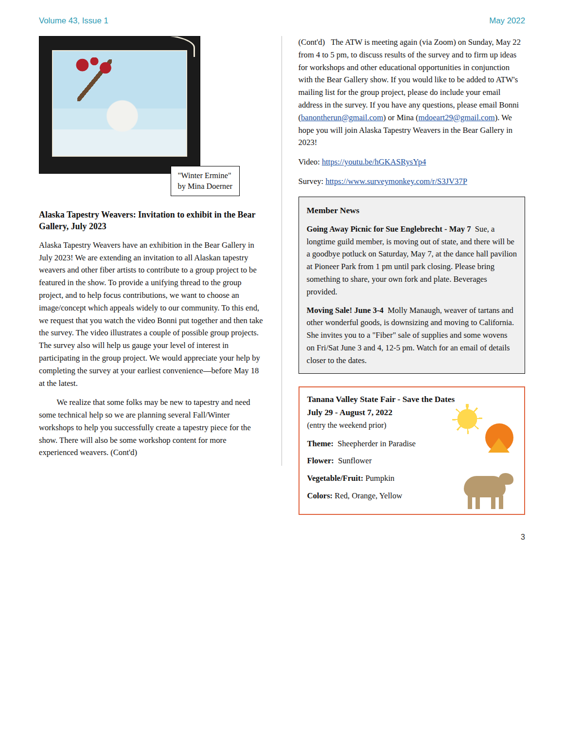Volume 43, Issue 1 May 2022
"Winter Ermine"
by Mina Doerner
Alaska Tapestry Weavers: Invitation to exhibit in the Bear Gallery, July 2023
Alaska Tapestry Weavers have an exhibition in the Bear Gallery in July 2023! We are extending an invitation to all Alaskan tapestry weavers and other fiber artists to contribute to a group project to be featured in the show. To provide a unifying thread to the group project, and to help focus contributions, we want to choose an image/concept which appeals widely to our community. To this end, we request that you watch the video Bonni put together and then take the survey. The video illustrates a couple of possible group projects. The survey also will help us gauge your level of interest in participating in the group project. We would appreciate your help by completing the survey at your earliest convenience—before May 18 at the latest.
We realize that some folks may be new to tapestry and need some technical help so we are planning several Fall/Winter workshops to help you successfully create a tapestry piece for the show. There will also be some workshop content for more experienced weavers. (Cont'd)
(Cont'd) The ATW is meeting again (via Zoom) on Sunday, May 22 from 4 to 5 pm, to discuss results of the survey and to firm up ideas for workshops and other educational opportunities in conjunction with the Bear Gallery show. If you would like to be added to ATW's mailing list for the group project, please do include your email address in the survey. If you have any questions, please email Bonni (banontherun@gmail.com) or Mina (mdoeart29@gmail.com). We hope you will join Alaska Tapestry Weavers in the Bear Gallery in 2023!
Video: https://youtu.be/hGKASRysYp4
Survey: https://www.surveymonkey.com/r/S3JV37P
Member News
Going Away Picnic for Sue Englebrecht - May 7 Sue, a longtime guild member, is moving out of state, and there will be a goodbye potluck on Saturday, May 7, at the dance hall pavilion at Pioneer Park from 1 pm until park closing. Please bring something to share, your own fork and plate. Beverages provided.
Moving Sale! June 3-4 Molly Manaugh, weaver of tartans and other wonderful goods, is downsizing and moving to California. She invites you to a "Fiber" sale of supplies and some wovens on Fri/Sat June 3 and 4, 12-5 pm. Watch for an email of details closer to the dates.
Tanana Valley State Fair - Save the Dates
July 29 - August 7, 2022
(entry the weekend prior)
Theme: Sheepherder in Paradise
Flower: Sunflower
Vegetable/Fruit: Pumpkin
Colors: Red, Orange, Yellow
3